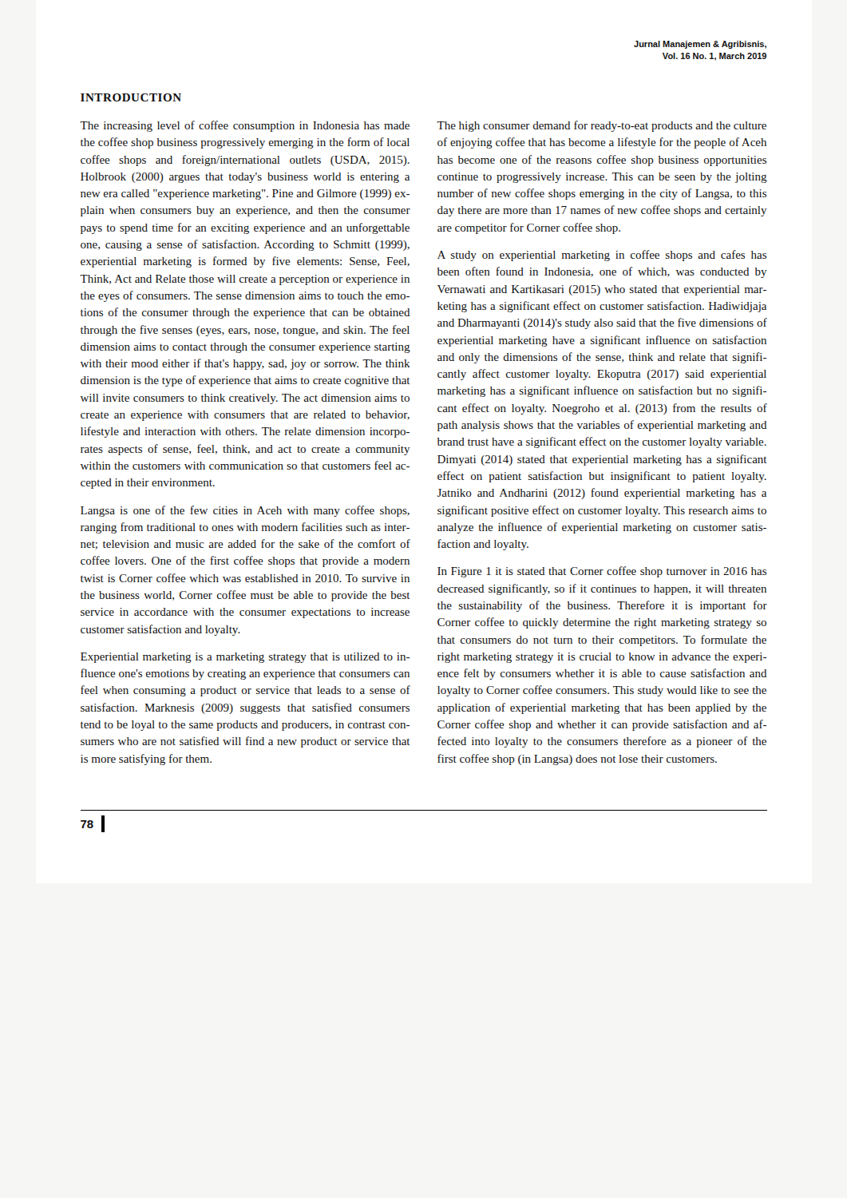Jurnal Manajemen & Agribisnis,
Vol. 16 No. 1, March 2019
INTRODUCTION
The increasing level of coffee consumption in Indonesia has made the coffee shop business progressively emerging in the form of local coffee shops and foreign/international outlets (USDA, 2015). Holbrook (2000) argues that today's business world is entering a new era called "experience marketing". Pine and Gilmore (1999) explain when consumers buy an experience, and then the consumer pays to spend time for an exciting experience and an unforgettable one, causing a sense of satisfaction. According to Schmitt (1999), experiential marketing is formed by five elements: Sense, Feel, Think, Act and Relate those will create a perception or experience in the eyes of consumers. The sense dimension aims to touch the emotions of the consumer through the experience that can be obtained through the five senses (eyes, ears, nose, tongue, and skin. The feel dimension aims to contact through the consumer experience starting with their mood either if that's happy, sad, joy or sorrow. The think dimension is the type of experience that aims to create cognitive that will invite consumers to think creatively. The act dimension aims to create an experience with consumers that are related to behavior, lifestyle and interaction with others. The relate dimension incorporates aspects of sense, feel, think, and act to create a community within the customers with communication so that customers feel accepted in their environment.
Langsa is one of the few cities in Aceh with many coffee shops, ranging from traditional to ones with modern facilities such as internet; television and music are added for the sake of the comfort of coffee lovers. One of the first coffee shops that provide a modern twist is Corner coffee which was established in 2010. To survive in the business world, Corner coffee must be able to provide the best service in accordance with the consumer expectations to increase customer satisfaction and loyalty.
Experiential marketing is a marketing strategy that is utilized to influence one's emotions by creating an experience that consumers can feel when consuming a product or service that leads to a sense of satisfaction. Marknesis (2009) suggests that satisfied consumers tend to be loyal to the same products and producers, in contrast consumers who are not satisfied will find a new product or service that is more satisfying for them.
The high consumer demand for ready-to-eat products and the culture of enjoying coffee that has become a lifestyle for the people of Aceh has become one of the reasons coffee shop business opportunities continue to progressively increase. This can be seen by the jolting number of new coffee shops emerging in the city of Langsa, to this day there are more than 17 names of new coffee shops and certainly are competitor for Corner coffee shop.
A study on experiential marketing in coffee shops and cafes has been often found in Indonesia, one of which, was conducted by Vernawati and Kartikasari (2015) who stated that experiential marketing has a significant effect on customer satisfaction. Hadiwidjaja and Dharmayanti (2014)'s study also said that the five dimensions of experiential marketing have a significant influence on satisfaction and only the dimensions of the sense, think and relate that significantly affect customer loyalty. Ekoputra (2017) said experiential marketing has a significant influence on satisfaction but no significant effect on loyalty. Noegroho et al. (2013) from the results of path analysis shows that the variables of experiential marketing and brand trust have a significant effect on the customer loyalty variable. Dimyati (2014) stated that experiential marketing has a significant effect on patient satisfaction but insignificant to patient loyalty. Jatniko and Andharini (2012) found experiential marketing has a significant positive effect on customer loyalty. This research aims to analyze the influence of experiential marketing on customer satisfaction and loyalty.
In Figure 1 it is stated that Corner coffee shop turnover in 2016 has decreased significantly, so if it continues to happen, it will threaten the sustainability of the business. Therefore it is important for Corner coffee to quickly determine the right marketing strategy so that consumers do not turn to their competitors. To formulate the right marketing strategy it is crucial to know in advance the experience felt by consumers whether it is able to cause satisfaction and loyalty to Corner coffee consumers. This study would like to see the application of experiential marketing that has been applied by the Corner coffee shop and whether it can provide satisfaction and affected into loyalty to the consumers therefore as a pioneer of the first coffee shop (in Langsa) does not lose their customers.
78